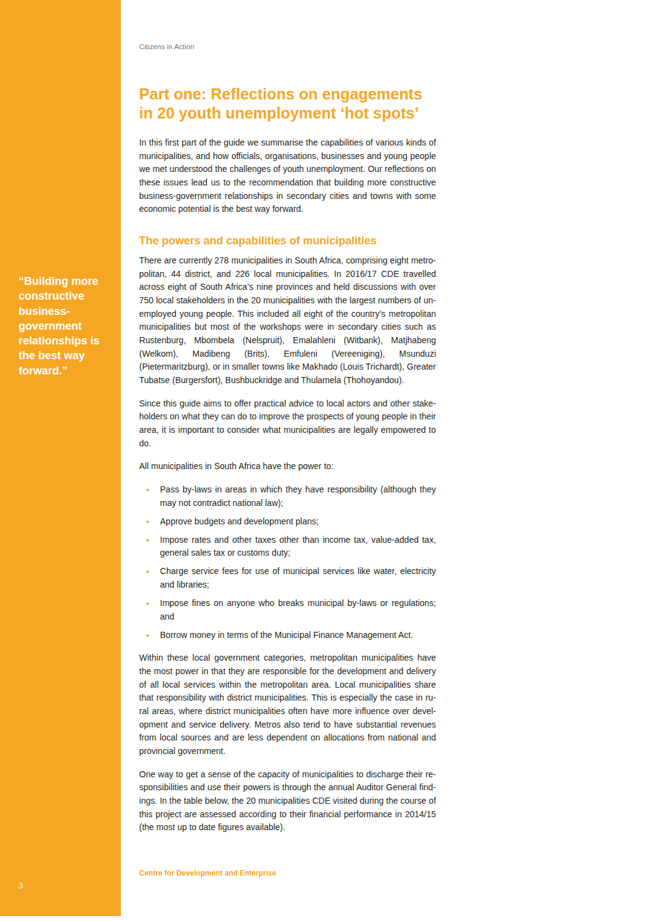“Building more constructive business-government relationships is the best way forward.”
3
Citizens in Action
Part one: Reflections on engagements in 20 youth unemployment ‘hot spots’
In this first part of the guide we summarise the capabilities of various kinds of municipalities, and how officials, organisations, businesses and young people we met understood the challenges of youth unemployment. Our reflections on these issues lead us to the recommendation that building more constructive business-government relationships in secondary cities and towns with some economic potential is the best way forward.
The powers and capabilities of municipalities
There are currently 278 municipalities in South Africa, comprising eight metropolitan, 44 district, and 226 local municipalities. In 2016/17 CDE travelled across eight of South Africa’s nine provinces and held discussions with over 750 local stakeholders in the 20 municipalities with the largest numbers of unemployed young people. This included all eight of the country’s metropolitan municipalities but most of the workshops were in secondary cities such as Rustenburg, Mbombela (Nelspruit), Emalahleni (Witbank), Matjhabeng (Welkom), Madibeng (Brits), Emfuleni (Vereeniging), Msunduzi (Pietermaritzburg), or in smaller towns like Makhado (Louis Trichardt), Greater Tubatse (Burgersfort), Bushbuckridge and Thulamela (Thohoyandou).
Since this guide aims to offer practical advice to local actors and other stakeholders on what they can do to improve the prospects of young people in their area, it is important to consider what municipalities are legally empowered to do.
All municipalities in South Africa have the power to:
Pass by-laws in areas in which they have responsibility (although they may not contradict national law);
Approve budgets and development plans;
Impose rates and other taxes other than income tax, value-added tax, general sales tax or customs duty;
Charge service fees for use of municipal services like water, electricity and libraries;
Impose fines on anyone who breaks municipal by-laws or regulations; and
Borrow money in terms of the Municipal Finance Management Act.
Within these local government categories, metropolitan municipalities have the most power in that they are responsible for the development and delivery of all local services within the metropolitan area. Local municipalities share that responsibility with district municipalities. This is especially the case in rural areas, where district municipalities often have more influence over development and service delivery. Metros also tend to have substantial revenues from local sources and are less dependent on allocations from national and provincial government.
One way to get a sense of the capacity of municipalities to discharge their responsibilities and use their powers is through the annual Auditor General findings. In the table below, the 20 municipalities CDE visited during the course of this project are assessed according to their financial performance in 2014/15 (the most up to date figures available).
Centre for Development and Enterprise